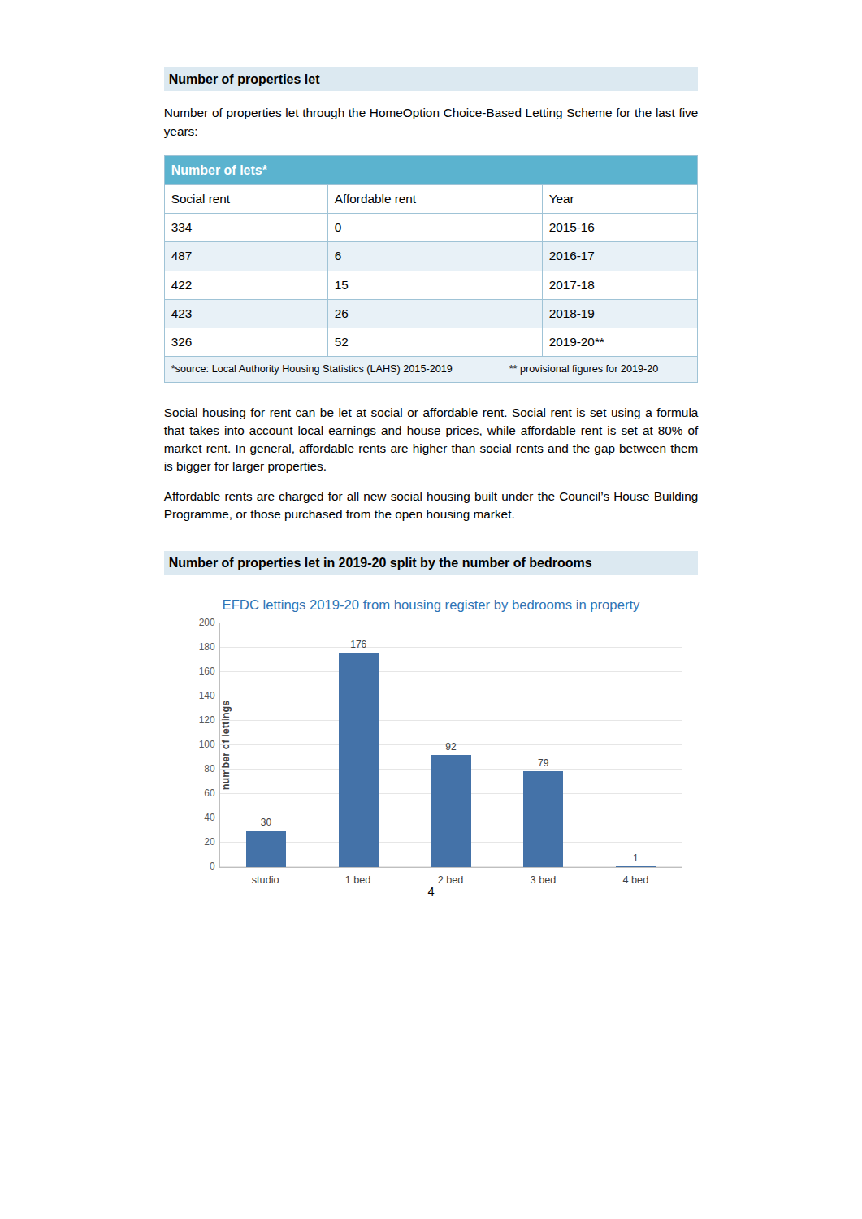Number of properties let
Number of properties let through the HomeOption Choice-Based Letting Scheme for the last five years:
| Number of lets* |
| --- |
| Social rent | Affordable rent | Year |
| 334 | 0 | 2015-16 |
| 487 | 6 | 2016-17 |
| 422 | 15 | 2017-18 |
| 423 | 26 | 2018-19 |
| 326 | 52 | 2019-20** |
| *source: Local Authority Housing Statistics (LAHS) 2015-2019 ** provisional figures for 2019-20 |
Social housing for rent can be let at social or affordable rent. Social rent is set using a formula that takes into account local earnings and house prices, while affordable rent is set at 80% of market rent. In general, affordable rents are higher than social rents and the gap between them is bigger for larger properties.
Affordable rents are charged for all new social housing built under the Council’s House Building Programme, or those purchased from the open housing market.
Number of properties let in 2019-20 split by the number of bedrooms
EFDC lettings 2019-20 from housing register by bedrooms in property
number of lettings
200
180
160
140
120
100
80
60
40
20
0
30
176
92
79
1
studio
1 bed
2 bed
3 bed
4 bed
4